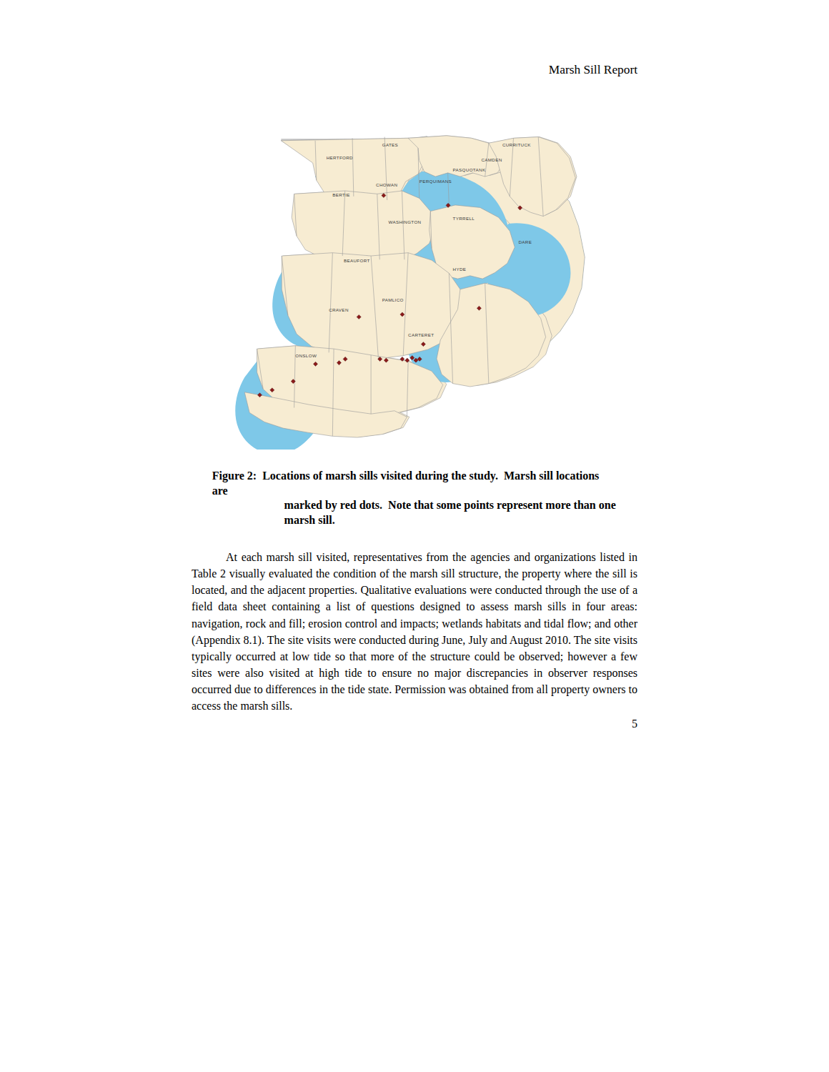Marsh Sill Report
GATES HERTFORD CURRITUCK CAMDEN PASQUOTANK PERQUIMANS CHOWAN BERTIE WASHINGTON TYRRELL DARE BEAUFORT HYDE PAMLICO CRAVEN CARTERET ONSLOW
Figure 2: Locations of marsh sills visited during the study. Marsh sill locations are marked by red dots. Note that some points represent more than one marsh sill.
At each marsh sill visited, representatives from the agencies and organizations listed in Table 2 visually evaluated the condition of the marsh sill structure, the property where the sill is located, and the adjacent properties. Qualitative evaluations were conducted through the use of a field data sheet containing a list of questions designed to assess marsh sills in four areas: navigation, rock and fill; erosion control and impacts; wetlands habitats and tidal flow; and other (Appendix 8.1). The site visits were conducted during June, July and August 2010. The site visits typically occurred at low tide so that more of the structure could be observed; however a few sites were also visited at high tide to ensure no major discrepancies in observer responses occurred due to differences in the tide state. Permission was obtained from all property owners to access the marsh sills.
5